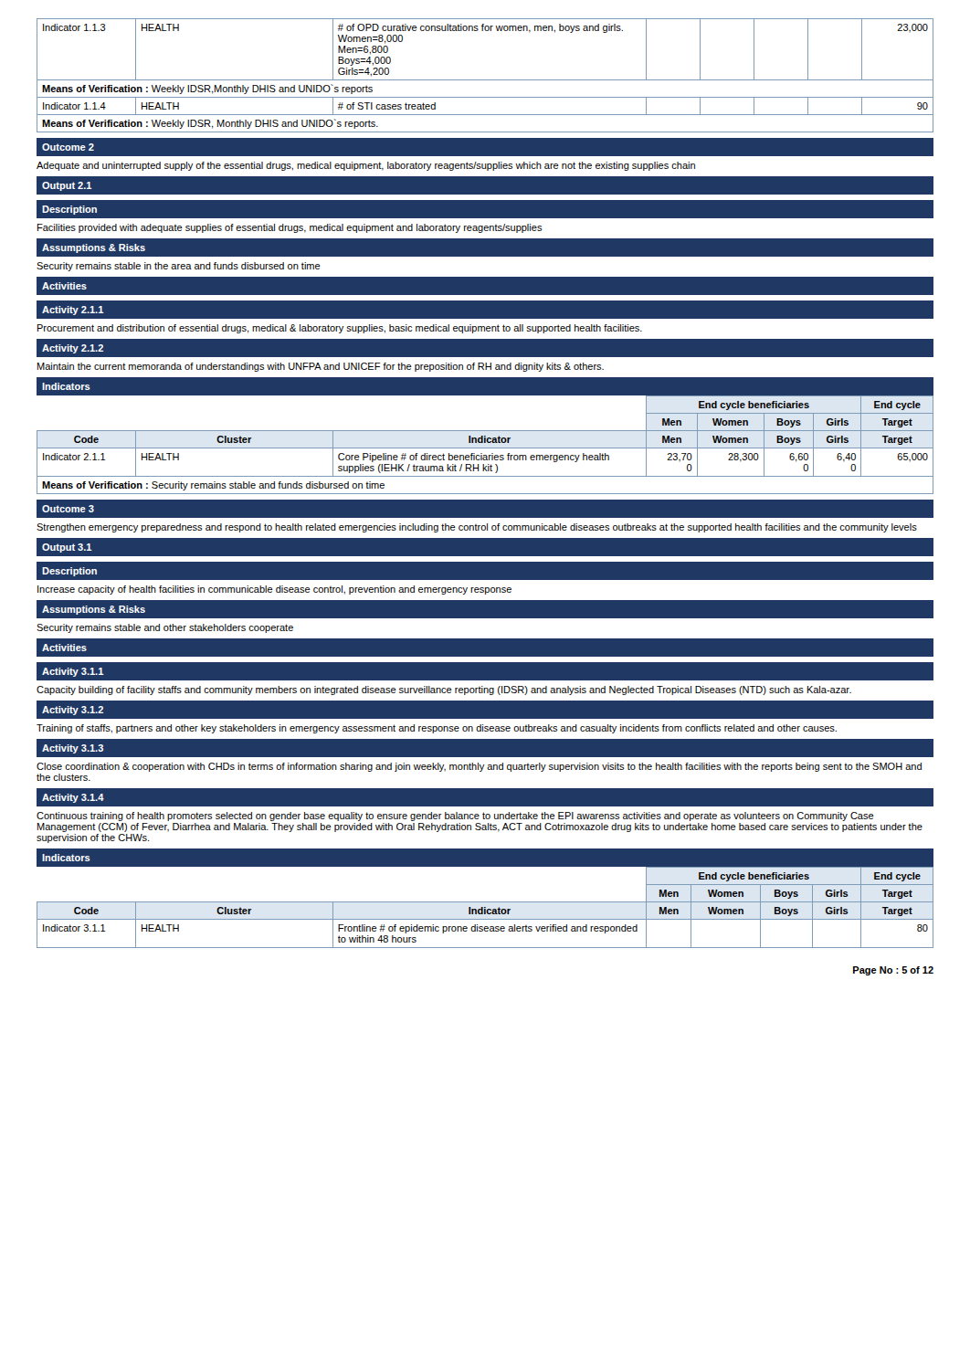| Indicator 1.1.3 | HEALTH | # of OPD curative consultations for women, men, boys and girls. Women=8,000 Men=6,800 Boys=4,000 Girls=4,200 | | | | | 23,000 |
| Means of Verification : Weekly IDSR,Monthly DHIS and UNIDO`s reports |
| Indicator 1.1.4 | HEALTH | # of STI cases treated | | | | | 90 |
| Means of Verification : Weekly IDSR, Monthly DHIS and UNIDO`s reports. |
Outcome 2
Adequate and uninterrupted supply of the essential drugs, medical equipment, laboratory reagents/supplies which are not the existing supplies chain
Output 2.1
Description
Facilities provided with adequate supplies of essential drugs, medical equipment and laboratory reagents/supplies
Assumptions & Risks
Security remains stable in the area and funds disbursed on time
Activities
Activity 2.1.1
Procurement and distribution of essential drugs, medical & laboratory supplies, basic medical equipment to all supported health facilities.
Activity 2.1.2
Maintain the current memoranda of understandings with UNFPA and UNICEF for the preposition of RH and dignity kits & others.
Indicators
| | | | End cycle beneficiaries | End cycle |
| Men | Women | Boys | Girls | Target |
| Code | Cluster | Indicator | Men | Women | Boys | Girls | Target |
| Indicator 2.1.1 | HEALTH | Core Pipeline # of direct beneficiaries from emergency health supplies (IEHK / trauma kit / RH kit ) | 23,70 0 | 28,300 | 6,60 0 | 6,40 0 | 65,000 |
| Means of Verification : Security remains stable and funds disbursed on time |
Outcome 3
Strengthen emergency preparedness and respond to health related emergencies including the control of communicable diseases outbreaks at the supported health facilities and the community levels
Output 3.1
Description
Increase capacity of health facilities in communicable disease control, prevention and emergency response
Assumptions & Risks
Security remains stable and other stakeholders cooperate
Activities
Activity 3.1.1
Capacity building of facility staffs and community members on integrated disease surveillance reporting (IDSR) and analysis and Neglected Tropical Diseases (NTD) such as Kala-azar.
Activity 3.1.2
Training of staffs, partners and other key stakeholders in emergency assessment and response on disease outbreaks and casualty incidents from conflicts related and other causes.
Activity 3.1.3
Close coordination & cooperation with CHDs in terms of information sharing and join weekly, monthly and quarterly supervision visits to the health facilities with the reports being sent to the SMOH and the clusters.
Activity 3.1.4
Continuous training of health promoters selected on gender base equality to ensure gender balance to undertake the EPI awarenss activities and operate as volunteers on Community Case Management (CCM) of Fever, Diarrhea and Malaria. They shall be provided with Oral Rehydration Salts, ACT and Cotrimoxazole drug kits to undertake home based care services to patients under the supervision of the CHWs.
Indicators
| | | | End cycle beneficiaries | End cycle |
| Men | Women | Boys | Girls | Target |
| Code | Cluster | Indicator | Men | Women | Boys | Girls | Target |
| Indicator 3.1.1 | HEALTH | Frontline # of epidemic prone disease alerts verified and responded to within 48 hours | | | | | 80 |
Page No : 5 of 12